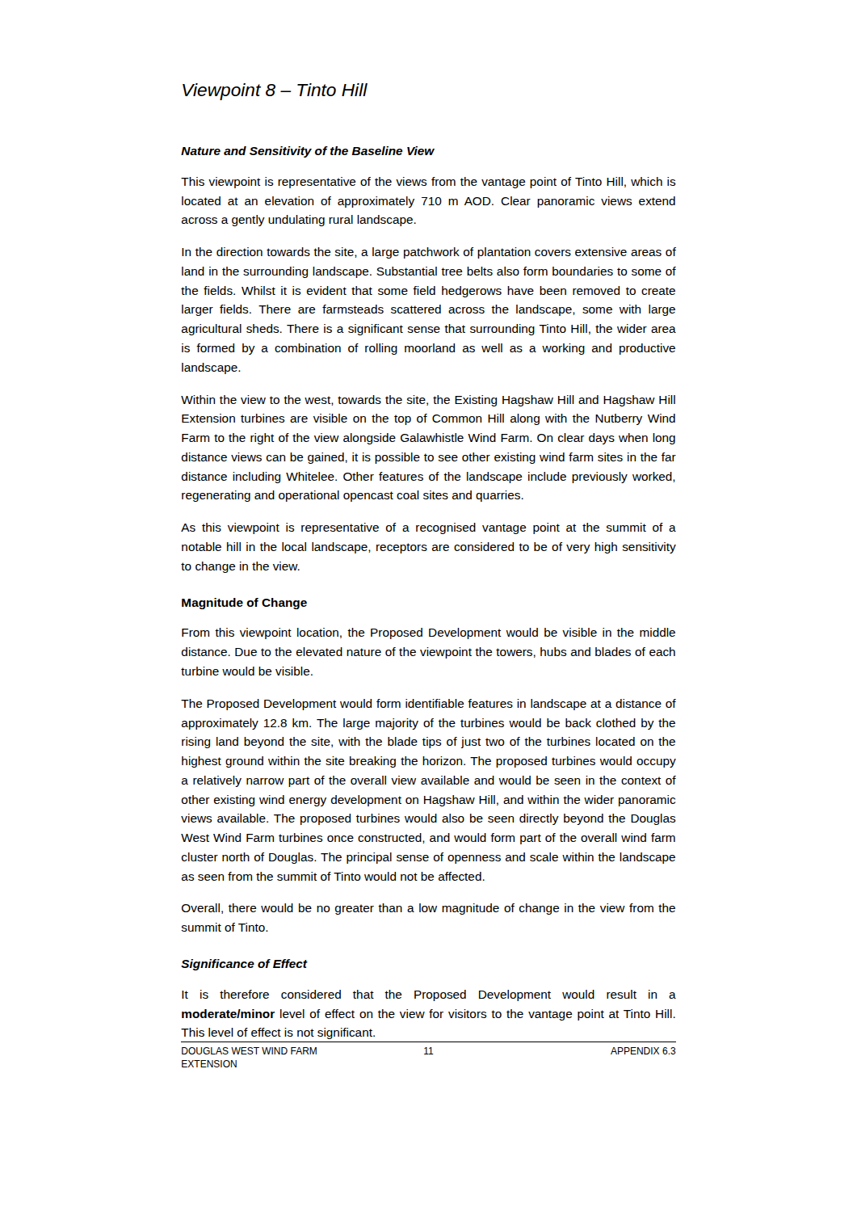Viewpoint 8 – Tinto Hill
Nature and Sensitivity of the Baseline View
This viewpoint is representative of the views from the vantage point of Tinto Hill, which is located at an elevation of approximately 710 m AOD. Clear panoramic views extend across a gently undulating rural landscape.
In the direction towards the site, a large patchwork of plantation covers extensive areas of land in the surrounding landscape. Substantial tree belts also form boundaries to some of the fields. Whilst it is evident that some field hedgerows have been removed to create larger fields. There are farmsteads scattered across the landscape, some with large agricultural sheds. There is a significant sense that surrounding Tinto Hill, the wider area is formed by a combination of rolling moorland as well as a working and productive landscape.
Within the view to the west, towards the site, the Existing Hagshaw Hill and Hagshaw Hill Extension turbines are visible on the top of Common Hill along with the Nutberry Wind Farm to the right of the view alongside Galawhistle Wind Farm. On clear days when long distance views can be gained, it is possible to see other existing wind farm sites in the far distance including Whitelee. Other features of the landscape include previously worked, regenerating and operational opencast coal sites and quarries.
As this viewpoint is representative of a recognised vantage point at the summit of a notable hill in the local landscape, receptors are considered to be of very high sensitivity to change in the view.
Magnitude of Change
From this viewpoint location, the Proposed Development would be visible in the middle distance. Due to the elevated nature of the viewpoint the towers, hubs and blades of each turbine would be visible.
The Proposed Development would form identifiable features in landscape at a distance of approximately 12.8 km. The large majority of the turbines would be back clothed by the rising land beyond the site, with the blade tips of just two of the turbines located on the highest ground within the site breaking the horizon. The proposed turbines would occupy a relatively narrow part of the overall view available and would be seen in the context of other existing wind energy development on Hagshaw Hill, and within the wider panoramic views available. The proposed turbines would also be seen directly beyond the Douglas West Wind Farm turbines once constructed, and would form part of the overall wind farm cluster north of Douglas. The principal sense of openness and scale within the landscape as seen from the summit of Tinto would not be affected.
Overall, there would be no greater than a low magnitude of change in the view from the summit of Tinto.
Significance of Effect
It is therefore considered that the Proposed Development would result in a moderate/minor level of effect on the view for visitors to the vantage point at Tinto Hill. This level of effect is not significant.
| DOUGLAS WEST WIND FARM EXTENSION | 11 | APPENDIX 6.3 |